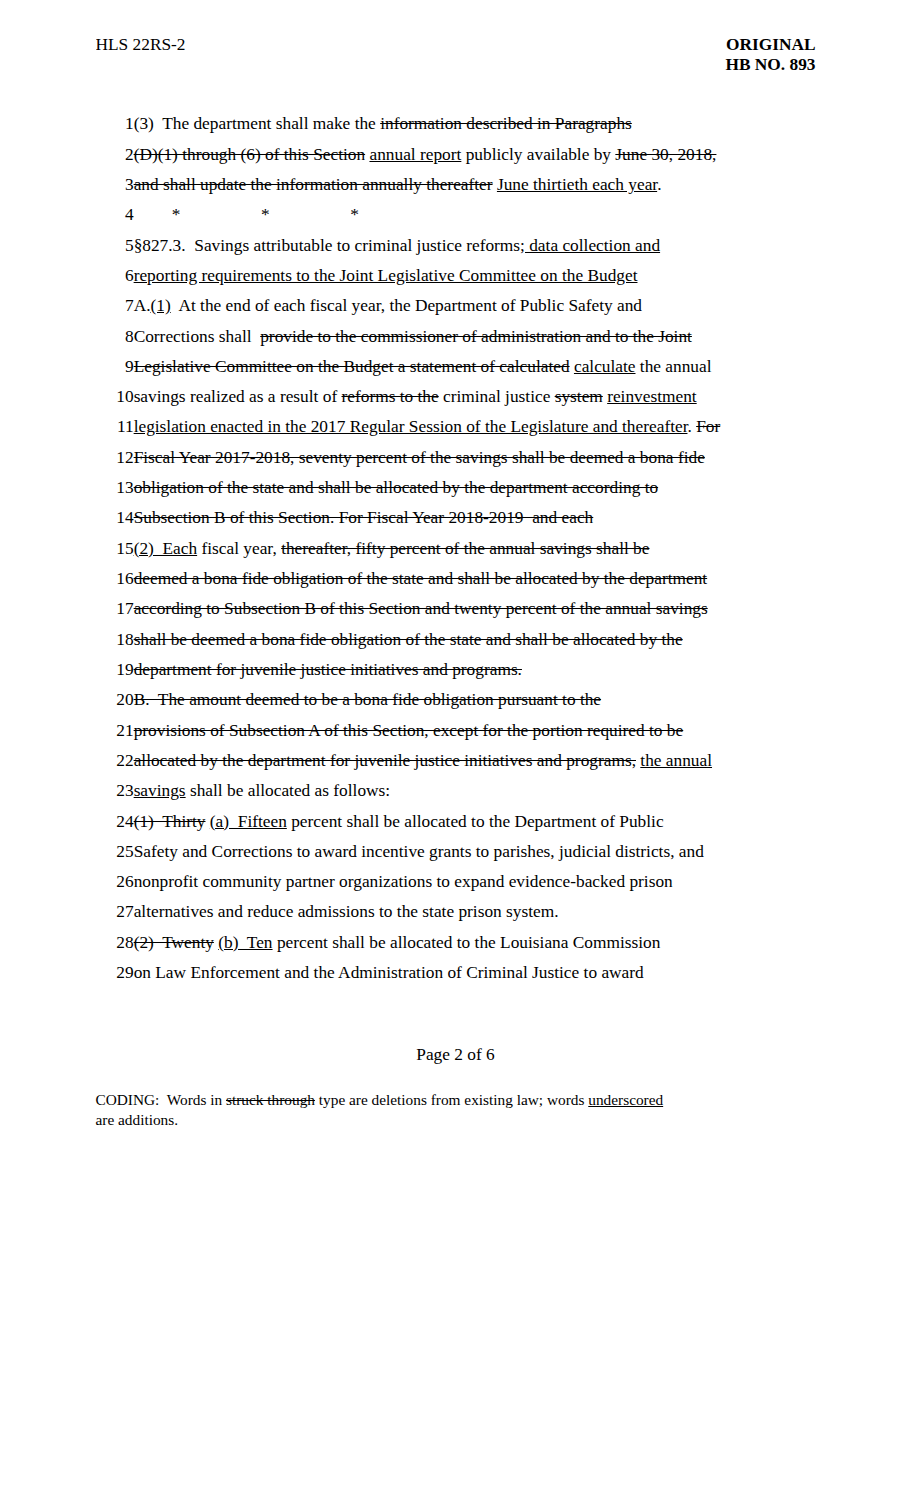HLS 22RS-2
ORIGINAL HB NO. 893
| 1 | (3) The department shall make the information described in Paragraphs |
| 2 | (D)(1) through (6) of this Section annual report publicly available by June 30, 2018, |
| 3 | and shall update the information annually thereafter June thirtieth each year . |
| 4 | * * * |
| 5 | §827.3. Savings attributable to criminal justice reforms ; data collection and |
| 6 | reporting requirements to the Joint Legislative Committee on the Budget |
| 7 | A. (1) At the end of each fiscal year, the Department of Public Safety and |
| 8 | Corrections shall provide to the commissioner of administration and to the Joint |
| 9 | Legislative Committee on the Budget a statement of calculated calculate the annual |
| 10 | savings realized as a result of reforms to the criminal justice system reinvestment |
| 11 | legislation enacted in the 2017 Regular Session of the Legislature and thereafter . For |
| 12 | Fiscal Year 2017-2018, seventy percent of the savings shall be deemed a bona fide |
| 13 | obligation of the state and shall be allocated by the department according to |
| 14 | Subsection B of this Section. For Fiscal Year 2018-2019 and each |
| 15 | (2) Each fiscal year , thereafter, fifty percent of the annual savings shall be |
| 16 | deemed a bona fide obligation of the state and shall be allocated by the department |
| 17 | according to Subsection B of this Section and twenty percent of the annual savings |
| 18 | shall be deemed a bona fide obligation of the state and shall be allocated by the |
| 19 | department for juvenile justice initiatives and programs. |
| 20 | B. The amount deemed to be a bona fide obligation pursuant to the |
| 21 | provisions of Subsection A of this Section, except for the portion required to be |
| 22 | allocated by the department for juvenile justice initiatives and programs, the annual |
| 23 | savings shall be allocated as follows: |
| 24 | (1) Thirty (a) Fifteen percent shall be allocated to the Department of Public |
| 25 | Safety and Corrections to award incentive grants to parishes, judicial districts, and |
| 26 | nonprofit community partner organizations to expand evidence-backed prison |
| 27 | alternatives and reduce admissions to the state prison system. |
| 28 | (2) Twenty (b) Ten percent shall be allocated to the Louisiana Commission |
| 29 | on Law Enforcement and the Administration of Criminal Justice to award |
Page 2 of 6
CODING: Words in struck through type are deletions from existing law; words underscored
are additions.